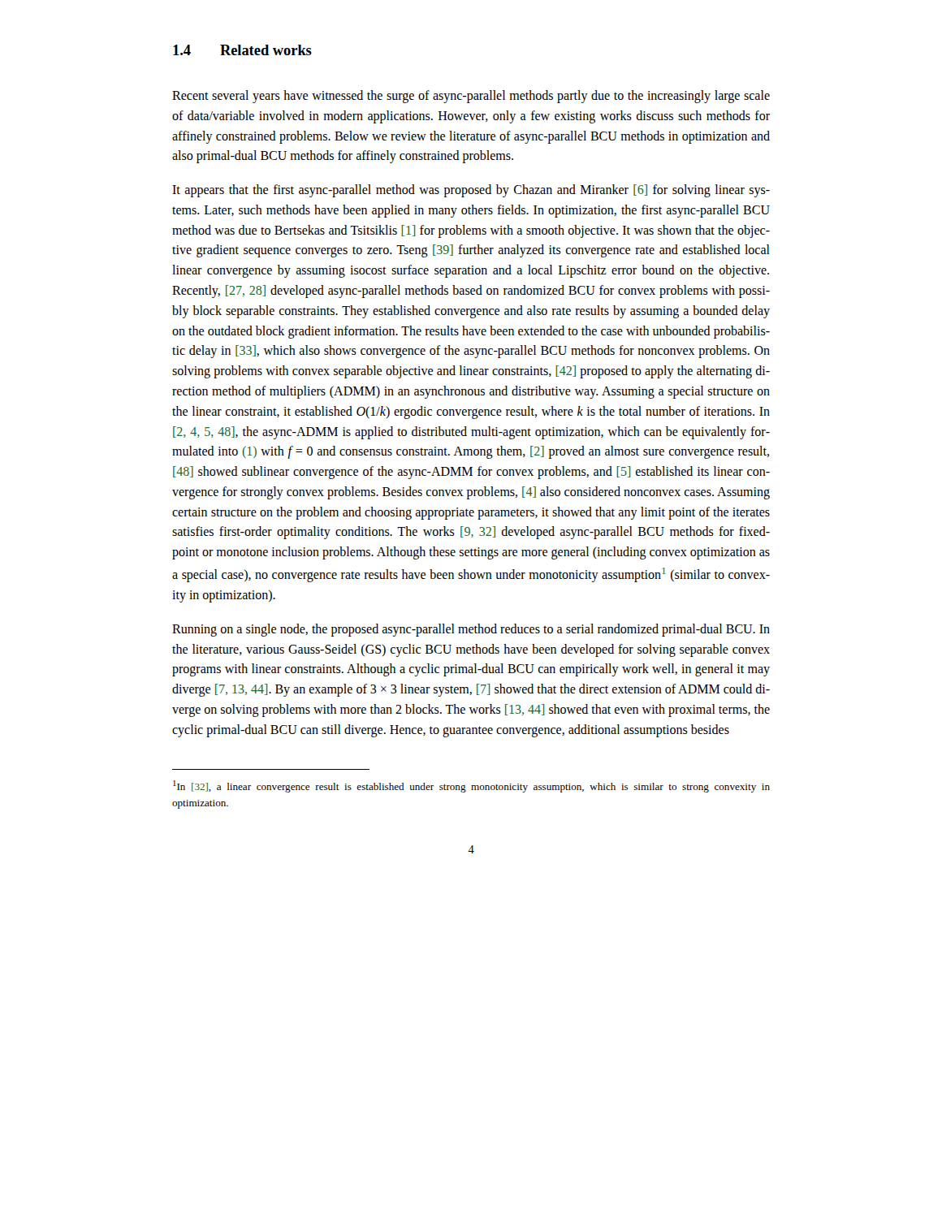1.4 Related works
Recent several years have witnessed the surge of async-parallel methods partly due to the increasingly large scale of data/variable involved in modern applications. However, only a few existing works discuss such methods for affinely constrained problems. Below we review the literature of async-parallel BCU methods in optimization and also primal-dual BCU methods for affinely constrained problems.
It appears that the first async-parallel method was proposed by Chazan and Miranker [6] for solving linear systems. Later, such methods have been applied in many others fields. In optimization, the first async-parallel BCU method was due to Bertsekas and Tsitsiklis [1] for problems with a smooth objective. It was shown that the objective gradient sequence converges to zero. Tseng [39] further analyzed its convergence rate and established local linear convergence by assuming isocost surface separation and a local Lipschitz error bound on the objective. Recently, [27, 28] developed async-parallel methods based on randomized BCU for convex problems with possibly block separable constraints. They established convergence and also rate results by assuming a bounded delay on the outdated block gradient information. The results have been extended to the case with unbounded probabilistic delay in [33], which also shows convergence of the async-parallel BCU methods for nonconvex problems. On solving problems with convex separable objective and linear constraints, [42] proposed to apply the alternating direction method of multipliers (ADMM) in an asynchronous and distributive way. Assuming a special structure on the linear constraint, it established O(1/k) ergodic convergence result, where k is the total number of iterations. In [2, 4, 5, 48], the async-ADMM is applied to distributed multi-agent optimization, which can be equivalently formulated into (1) with f = 0 and consensus constraint. Among them, [2] proved an almost sure convergence result, [48] showed sublinear convergence of the async-ADMM for convex problems, and [5] established its linear convergence for strongly convex problems. Besides convex problems, [4] also considered nonconvex cases. Assuming certain structure on the problem and choosing appropriate parameters, it showed that any limit point of the iterates satisfies first-order optimality conditions. The works [9, 32] developed async-parallel BCU methods for fixed-point or monotone inclusion problems. Although these settings are more general (including convex optimization as a special case), no convergence rate results have been shown under monotonicity assumption1 (similar to convexity in optimization).
Running on a single node, the proposed async-parallel method reduces to a serial randomized primal-dual BCU. In the literature, various Gauss-Seidel (GS) cyclic BCU methods have been developed for solving separable convex programs with linear constraints. Although a cyclic primal-dual BCU can empirically work well, in general it may diverge [7, 13, 44]. By an example of 3 × 3 linear system, [7] showed that the direct extension of ADMM could diverge on solving problems with more than 2 blocks. The works [13, 44] showed that even with proximal terms, the cyclic primal-dual BCU can still diverge. Hence, to guarantee convergence, additional assumptions besides
1In [32], a linear convergence result is established under strong monotonicity assumption, which is similar to strong convexity in optimization.
4